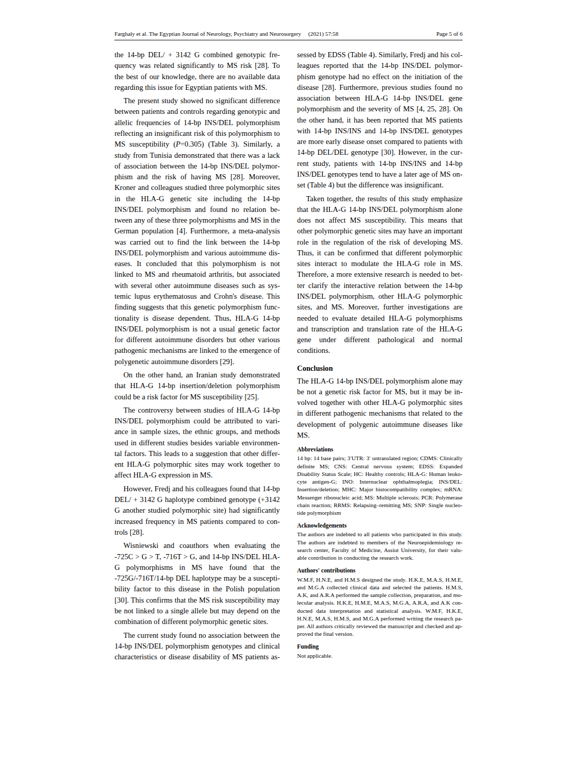Farghaly et al. The Egyptian Journal of Neurology, Psychiatry and Neurosurgery (2021) 57:58
Page 5 of 6
the 14-bp DEL/ + 3142 G combined genotypic frequency was related significantly to MS risk [28]. To the best of our knowledge, there are no available data regarding this issue for Egyptian patients with MS.
The present study showed no significant difference between patients and controls regarding genotypic and allelic frequencies of 14-bp INS/DEL polymorphism reflecting an insignificant risk of this polymorphism to MS susceptibility (P=0.305) (Table 3). Similarly, a study from Tunisia demonstrated that there was a lack of association between the 14-bp INS/DEL polymorphism and the risk of having MS [28]. Moreover, Kroner and colleagues studied three polymorphic sites in the HLA-G genetic site including the 14-bp INS/DEL polymorphism and found no relation between any of these three polymorphisms and MS in the German population [4]. Furthermore, a meta-analysis was carried out to find the link between the 14-bp INS/DEL polymorphism and various autoimmune diseases. It concluded that this polymorphism is not linked to MS and rheumatoid arthritis, but associated with several other autoimmune diseases such as systemic lupus erythematosus and Crohn's disease. This finding suggests that this genetic polymorphism functionality is disease dependent. Thus, HLA-G 14-bp INS/DEL polymorphism is not a usual genetic factor for different autoimmune disorders but other various pathogenic mechanisms are linked to the emergence of polygenetic autoimmune disorders [29].
On the other hand, an Iranian study demonstrated that HLA-G 14-bp insertion/deletion polymorphism could be a risk factor for MS susceptibility [25].
The controversy between studies of HLA-G 14-bp INS/DEL polymorphism could be attributed to variance in sample sizes, the ethnic groups, and methods used in different studies besides variable environmental factors. This leads to a suggestion that other different HLA-G polymorphic sites may work together to affect HLA-G expression in MS.
However, Fredj and his colleagues found that 14-bp DEL/ + 3142 G haplotype combined genotype (+3142 G another studied polymorphic site) had significantly increased frequency in MS patients compared to controls [28].
Wisniewski and coauthors when evaluating the -725C > G > T, -716T > G, and 14-bp INS/DEL HLA-G polymorphisms in MS have found that the -725G/-716T/14-bp DEL haplotype may be a susceptibility factor to this disease in the Polish population [30]. This confirms that the MS risk susceptibility may be not linked to a single allele but may depend on the combination of different polymorphic genetic sites.
The current study found no association between the 14-bp INS/DEL polymorphism genotypes and clinical characteristics or disease disability of MS patients assessed by EDSS (Table 4). Similarly, Fredj and his colleagues reported that the 14-bp INS/DEL polymorphism genotype had no effect on the initiation of the disease [28]. Furthermore, previous studies found no association between HLA-G 14-bp INS/DEL gene polymorphism and the severity of MS [4, 25, 28]. On the other hand, it has been reported that MS patients with 14-bp INS/INS and 14-bp INS/DEL genotypes are more early disease onset compared to patients with 14-bp DEL/DEL genotype [30]. However, in the current study, patients with 14-bp INS/INS and 14-bp INS/DEL genotypes tend to have a later age of MS onset (Table 4) but the difference was insignificant.
Taken together, the results of this study emphasize that the HLA-G 14-bp INS/DEL polymorphism alone does not affect MS susceptibility. This means that other polymorphic genetic sites may have an important role in the regulation of the risk of developing MS. Thus, it can be confirmed that different polymorphic sites interact to modulate the HLA-G role in MS. Therefore, a more extensive research is needed to better clarify the interactive relation between the 14-bp INS/DEL polymorphism, other HLA-G polymorphic sites, and MS. Moreover, further investigations are needed to evaluate detailed HLA-G polymorphisms and transcription and translation rate of the HLA-G gene under different pathological and normal conditions.
Conclusion
The HLA-G 14-bp INS/DEL polymorphism alone may be not a genetic risk factor for MS, but it may be involved together with other HLA-G polymorphic sites in different pathogenic mechanisms that related to the development of polygenic autoimmune diseases like MS.
Abbreviations
14 bp: 14 base pairs; 3′UTR: 3′ untranslated region; CDMS: Clinically definite MS; CNS: Central nervous system; EDSS: Expanded Disability Status Scale; HC: Healthy controls; HLA-G: Human leukocyte antigen-G; INO: Internuclear ophthalmoplegia; INS/DEL: Insertion/deletion; MHC: Major histocompatibility complex; mRNA: Messenger ribonucleic acid; MS: Multiple sclerosis; PCR: Polymerase chain reaction; RRMS: Relapsing–remitting MS; SNP: Single nucleotide polymorphism
Acknowledgements
The authors are indebted to all patients who participated in this study. The authors are indebted to members of the Neuroepidemiology research center, Faculty of Medicine, Assiut University, for their valuable contribution in conducting the research work.
Authors' contributions
W.M.F, H.N.E, and H.M.S designed the study. H.K.E, M.A.S, H.M.E, and M.G.A collected clinical data and selected the patients. H.M.S, A.K, and A.R.A performed the sample collection, preparation, and molecular analysis. H.K.E, H.M.E, M.A.S, M.G.A, A.R.A, and A.K conducted data interpretation and statistical analysis. W.M.F, H.K.E, H.N.E, M.A.S, H.M.S, and M.G.A performed writing the research paper. All authors critically reviewed the manuscript and checked and approved the final version.
Funding
Not applicable.